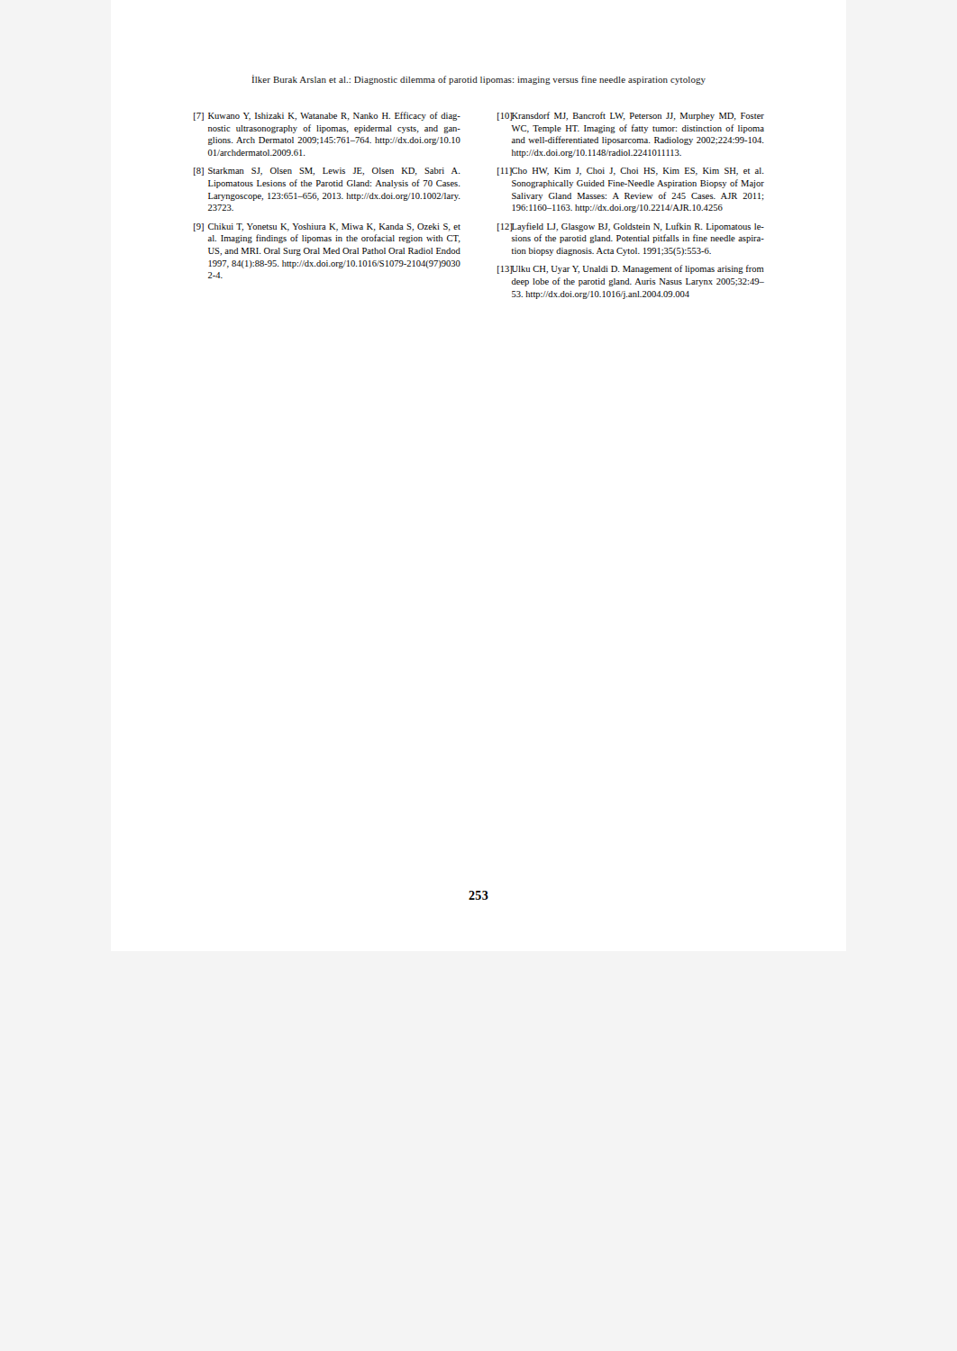İlker Burak Arslan et al.: Diagnostic dilemma of parotid lipomas: imaging versus fine needle aspiration cytology
[7] Kuwano Y, Ishizaki K, Watanabe R, Nanko H. Efficacy of diagnostic ultrasonography of lipomas, epidermal cysts, and ganglions. Arch Dermatol 2009;145:761–764. http://dx.doi.org/10.1001/archdermatol.2009.61.
[8] Starkman SJ, Olsen SM, Lewis JE, Olsen KD, Sabri A. Lipomatous Lesions of the Parotid Gland: Analysis of 70 Cases. Laryngoscope, 123:651–656, 2013. http://dx.doi.org/10.1002/lary.23723.
[9] Chikui T, Yonetsu K, Yoshiura K, Miwa K, Kanda S, Ozeki S, et al. Imaging findings of lipomas in the orofacial region with CT, US, and MRI. Oral Surg Oral Med Oral Pathol Oral Radiol Endod 1997, 84(1):88-95. http://dx.doi.org/10.1016/S1079-2104(97)90302-4.
[10] Kransdorf MJ, Bancroft LW, Peterson JJ, Murphey MD, Foster WC, Temple HT. Imaging of fatty tumor: distinction of lipoma and well-differentiated liposarcoma. Radiology 2002;224:99-104. http://dx.doi.org/10.1148/radiol.2241011113.
[11] Cho HW, Kim J, Choi J, Choi HS, Kim ES, Kim SH, et al. Sonographically Guided Fine-Needle Aspiration Biopsy of Major Salivary Gland Masses: A Review of 245 Cases. AJR 2011; 196:1160–1163. http://dx.doi.org/10.2214/AJR.10.4256
[12] Layfield LJ, Glasgow BJ, Goldstein N, Lufkin R. Lipomatous lesions of the parotid gland. Potential pitfalls in fine needle aspiration biopsy diagnosis. Acta Cytol. 1991;35(5):553-6.
[13] Ulku CH, Uyar Y, Unaldi D. Management of lipomas arising from deep lobe of the parotid gland. Auris Nasus Larynx 2005;32:49–53. http://dx.doi.org/10.1016/j.anl.2004.09.004
253